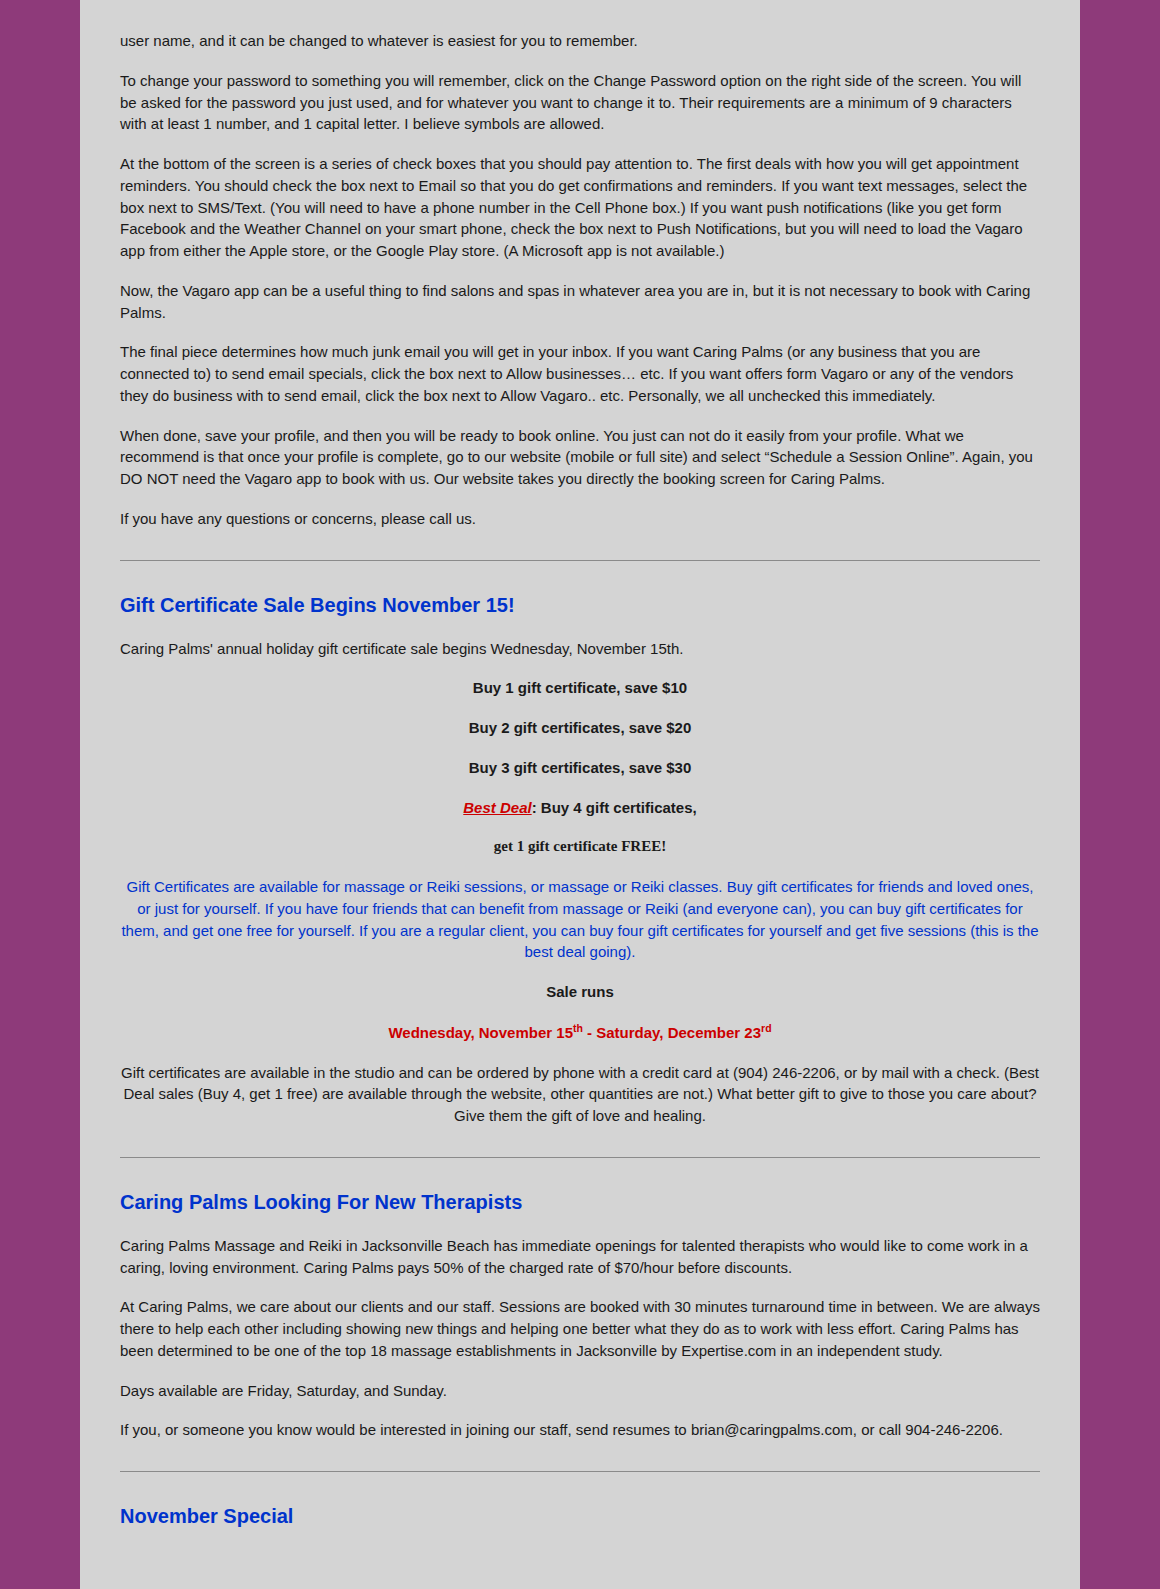user name, and it can be changed to whatever is easiest for you to remember.
To change your password to something you will remember, click on the Change Password option on the right side of the screen. You will be asked for the password you just used, and for whatever you want to change it to. Their requirements are a minimum of 9 characters with at least 1 number, and 1 capital letter. I believe symbols are allowed.
At the bottom of the screen is a series of check boxes that you should pay attention to. The first deals with how you will get appointment reminders. You should check the box next to Email so that you do get confirmations and reminders. If you want text messages, select the box next to SMS/Text. (You will need to have a phone number in the Cell Phone box.) If you want push notifications (like you get form Facebook and the Weather Channel on your smart phone, check the box next to Push Notifications, but you will need to load the Vagaro app from either the Apple store, or the Google Play store. (A Microsoft app is not available.)
Now, the Vagaro app can be a useful thing to find salons and spas in whatever area you are in, but it is not necessary to book with Caring Palms.
The final piece determines how much junk email you will get in your inbox. If you want Caring Palms (or any business that you are connected to) to send email specials, click the box next to Allow businesses… etc. If you want offers form Vagaro or any of the vendors they do business with to send email, click the box next to Allow Vagaro.. etc. Personally, we all unchecked this immediately.
When done, save your profile, and then you will be ready to book online. You just can not do it easily from your profile. What we recommend is that once your profile is complete, go to our website (mobile or full site) and select “Schedule a Session Online”. Again, you DO NOT need the Vagaro app to book with us. Our website takes you directly the booking screen for Caring Palms.
If you have any questions or concerns, please call us.
Gift Certificate Sale Begins November 15!
Caring Palms' annual holiday gift certificate sale begins Wednesday, November 15th.
Buy 1 gift certificate, save $10
Buy 2 gift certificates, save $20
Buy 3 gift certificates, save $30
Best Deal: Buy 4 gift certificates,
get 1 gift certificate FREE!
Gift Certificates are available for massage or Reiki sessions, or massage or Reiki classes. Buy gift certificates for friends and loved ones, or just for yourself. If you have four friends that can benefit from massage or Reiki (and everyone can), you can buy gift certificates for them, and get one free for yourself. If you are a regular client, you can buy four gift certificates for yourself and get five sessions (this is the best deal going).
Sale runs
Wednesday, November 15th - Saturday, December 23rd
Gift certificates are available in the studio and can be ordered by phone with a credit card at (904) 246-2206, or by mail with a check. (Best Deal sales (Buy 4, get 1 free) are available through the website, other quantities are not.) What better gift to give to those you care about? Give them the gift of love and healing.
Caring Palms Looking For New Therapists
Caring Palms Massage and Reiki in Jacksonville Beach has immediate openings for talented therapists who would like to come work in a caring, loving environment. Caring Palms pays 50% of the charged rate of $70/hour before discounts.
At Caring Palms, we care about our clients and our staff. Sessions are booked with 30 minutes turnaround time in between. We are always there to help each other including showing new things and helping one better what they do as to work with less effort. Caring Palms has been determined to be one of the top 18 massage establishments in Jacksonville by Expertise.com in an independent study.
Days available are Friday, Saturday, and Sunday.
If you, or someone you know would be interested in joining our staff, send resumes to brian@caringpalms.com, or call 904-246-2206.
November Special